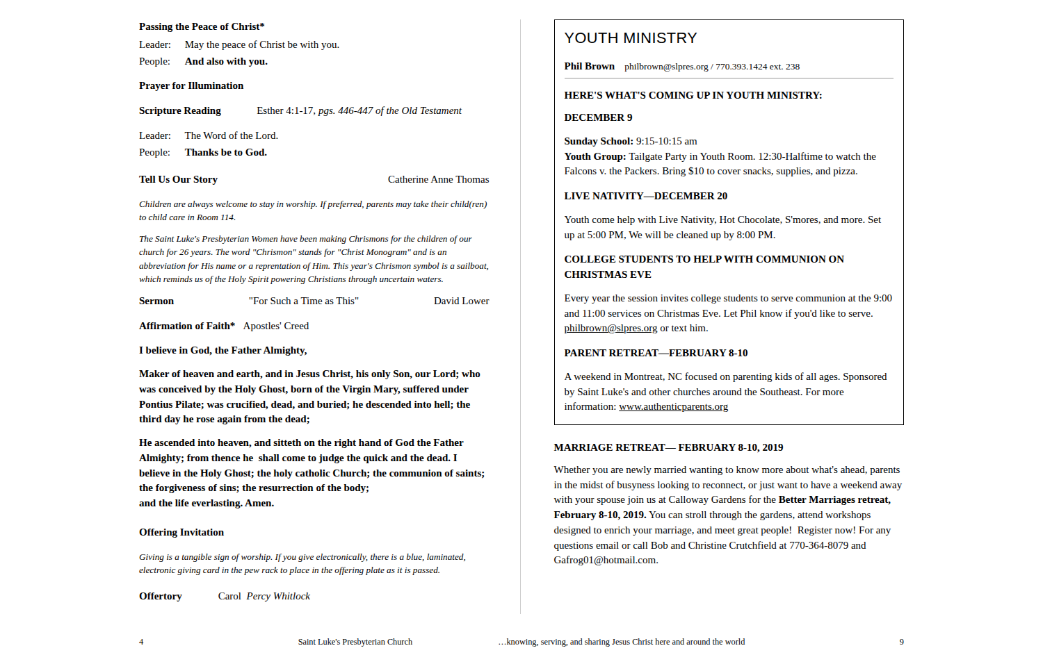Passing the Peace of Christ*
Leader: May the peace of Christ be with you.
People: And also with you.
Prayer for Illumination
Scripture Reading Esther 4:1-17, pgs. 446-447 of the Old Testament
Leader: The Word of the Lord.
People: Thanks be to God.
Tell Us Our Story Catherine Anne Thomas
Children are always welcome to stay in worship. If preferred, parents may take their child(ren) to child care in Room 114.
The Saint Luke's Presbyterian Women have been making Chrismons for the children of our church for 26 years. The word "Chrismon" stands for "Christ Monogram" and is an abbreviation for His name or a reprentation of Him. This year's Chrismon symbol is a sailboat, which reminds us of the Holy Spirit powering Christians through uncertain waters.
Sermon "For Such a Time as This" David Lower
Affirmation of Faith* Apostles' Creed
I believe in God, the Father Almighty,
Maker of heaven and earth, and in Jesus Christ, his only Son, our Lord; who was conceived by the Holy Ghost, born of the Virgin Mary, suffered under Pontius Pilate; was crucified, dead, and buried; he descended into hell; the third day he rose again from the dead;
He ascended into heaven, and sitteth on the right hand of God the Father Almighty; from thence he shall come to judge the quick and the dead. I believe in the Holy Ghost; the holy catholic Church; the communion of saints; the forgiveness of sins; the resurrection of the body;
and the life everlasting. Amen.
Offering Invitation
Giving is a tangible sign of worship. If you give electronically, there is a blue, laminated, electronic giving card in the pew rack to place in the offering plate as it is passed.
Offertory Carol Percy Whitlock
YOUTH MINISTRY
Phil Brown philbrown@slpres.org / 770.393.1424 ext. 238
HERE'S WHAT'S COMING UP IN YOUTH MINISTRY:
DECEMBER 9
Sunday School: 9:15-10:15 am
Youth Group: Tailgate Party in Youth Room. 12:30-Halftime to watch the Falcons v. the Packers. Bring $10 to cover snacks, supplies, and pizza.
LIVE NATIVITY—DECEMBER 20
Youth come help with Live Nativity, Hot Chocolate, S'mores, and more. Set up at 5:00 PM, We will be cleaned up by 8:00 PM.
COLLEGE STUDENTS TO HELP WITH COMMUNION ON CHRISTMAS EVE
Every year the session invites college students to serve communion at the 9:00 and 11:00 services on Christmas Eve. Let Phil know if you'd like to serve. philbrown@slpres.org or text him.
PARENT RETREAT—FEBRUARY 8-10
A weekend in Montreat, NC focused on parenting kids of all ages. Sponsored by Saint Luke's and other churches around the Southeast. For more information: www.authenticparents.org
MARRIAGE RETREAT— FEBRUARY 8-10, 2019
Whether you are newly married wanting to know more about what's ahead, parents in the midst of busyness looking to reconnect, or just want to have a weekend away with your spouse join us at Calloway Gardens for the Better Marriages retreat, February 8-10, 2019. You can stroll through the gardens, attend workshops designed to enrich your marriage, and meet great people! Register now! For any questions email or call Bob and Christine Crutchfield at 770-364-8079 and Gafrog01@hotmail.com.
4 Saint Luke's Presbyterian Church …knowing, serving, and sharing Jesus Christ here and around the world 9